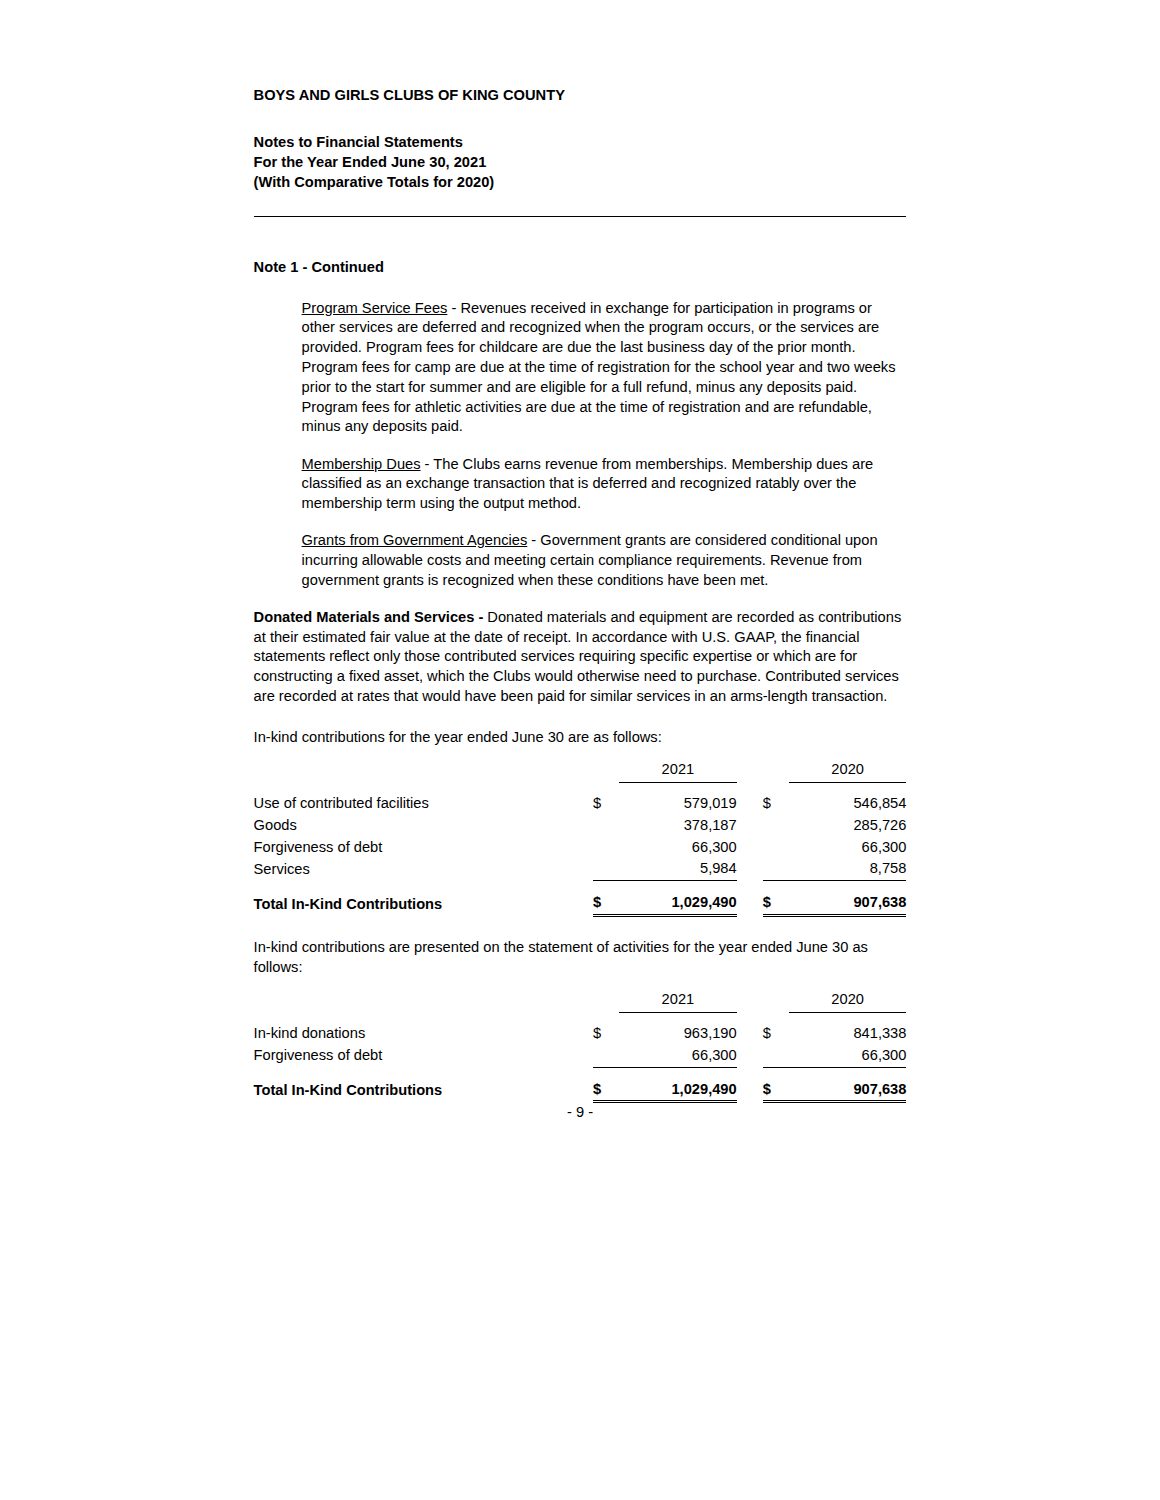BOYS AND GIRLS CLUBS OF KING COUNTY
Notes to Financial Statements
For the Year Ended June 30, 2021
(With Comparative Totals for 2020)
Note 1 - Continued
Program Service Fees - Revenues received in exchange for participation in programs or other services are deferred and recognized when the program occurs, or the services are provided. Program fees for childcare are due the last business day of the prior month. Program fees for camp are due at the time of registration for the school year and two weeks prior to the start for summer and are eligible for a full refund, minus any deposits paid. Program fees for athletic activities are due at the time of registration and are refundable, minus any deposits paid.
Membership Dues - The Clubs earns revenue from memberships. Membership dues are classified as an exchange transaction that is deferred and recognized ratably over the membership term using the output method.
Grants from Government Agencies - Government grants are considered conditional upon incurring allowable costs and meeting certain compliance requirements. Revenue from government grants is recognized when these conditions have been met.
Donated Materials and Services - Donated materials and equipment are recorded as contributions at their estimated fair value at the date of receipt. In accordance with U.S. GAAP, the financial statements reflect only those contributed services requiring specific expertise or which are for constructing a fixed asset, which the Clubs would otherwise need to purchase. Contributed services are recorded at rates that would have been paid for similar services in an arms-length transaction.
In-kind contributions for the year ended June 30 are as follows:
| | | 2021 | | | 2020 |
| Use of contributed facilities | $ | 579,019 | | $ | 546,854 |
| Goods | | 378,187 | | | 285,726 |
| Forgiveness of debt | | 66,300 | | | 66,300 |
| Services | | 5,984 | | | 8,758 |
| Total In-Kind Contributions | $ | 1,029,490 | | $ | 907,638 |
In-kind contributions are presented on the statement of activities for the year ended June 30 as follows:
| | | 2021 | | | 2020 |
| In-kind donations | $ | 963,190 | | $ | 841,338 |
| Forgiveness of debt | | 66,300 | | | 66,300 |
| Total In-Kind Contributions | $ | 1,029,490 | | $ | 907,638 |
- 9 -